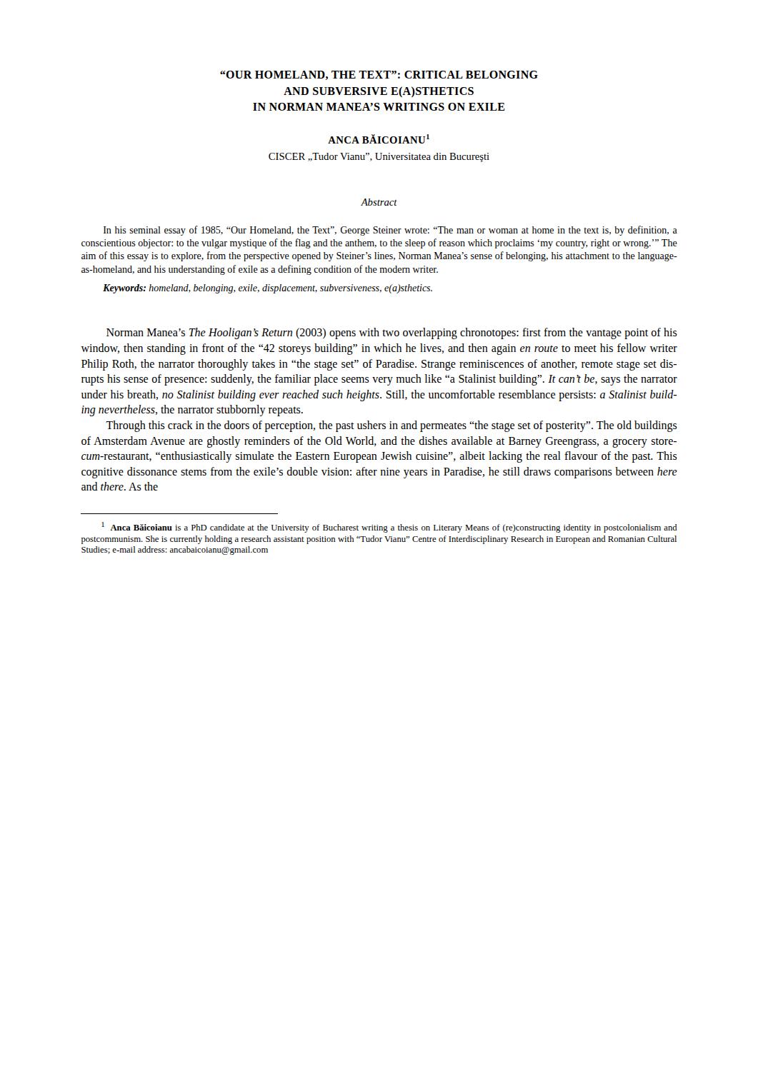“Our Homeland, the Text”: Critical Belonging
and Subversive E(a)sthetics
in Norman Manea’s Writings on Exile
Anca Băicoianu1
CISCER „Tudor Vianu”, Universitatea din Bucureşti
Abstract
In his seminal essay of 1985, “Our Homeland, the Text”, George Steiner wrote: “The man or woman at home in the text is, by definition, a conscientious objector: to the vulgar mystique of the flag and the anthem, to the sleep of reason which proclaims ‘my country, right or wrong.’” The aim of this essay is to explore, from the perspective opened by Steiner’s lines, Norman Manea’s sense of belonging, his attachment to the language-as-homeland, and his understanding of exile as a defining condition of the modern writer.
Keywords: homeland, belonging, exile, displacement, subversiveness, e(a)sthetics.
Norman Manea’s The Hooligan’s Return (2003) opens with two overlapping chronotopes: first from the vantage point of his window, then standing in front of the “42 storeys building” in which he lives, and then again en route to meet his fellow writer Philip Roth, the narrator thoroughly takes in “the stage set” of Paradise. Strange reminiscences of another, remote stage set disrupts his sense of presence: suddenly, the familiar place seems very much like “a Stalinist building”. It can’t be, says the narrator under his breath, no Stalinist building ever reached such heights. Still, the uncomfortable resemblance persists: a Stalinist building nevertheless, the narrator stubbornly repeats.
Through this crack in the doors of perception, the past ushers in and permeates “the stage set of posterity”. The old buildings of Amsterdam Avenue are ghostly reminders of the Old World, and the dishes available at Barney Greengrass, a grocery store-cum-restaurant, “enthusiastically simulate the Eastern European Jewish cuisine”, albeit lacking the real flavour of the past. This cognitive dissonance stems from the exile’s double vision: after nine years in Paradise, he still draws comparisons between here and there. As the
1 Anca Băicoianu is a PhD candidate at the University of Bucharest writing a thesis on Literary Means of (re)constructing identity in postcolonialism and postcommunism. She is currently holding a research assistant position with “Tudor Vianu” Centre of Interdisciplinary Research in European and Romanian Cultural Studies; e-mail address: ancabaicoianu@gmail.com